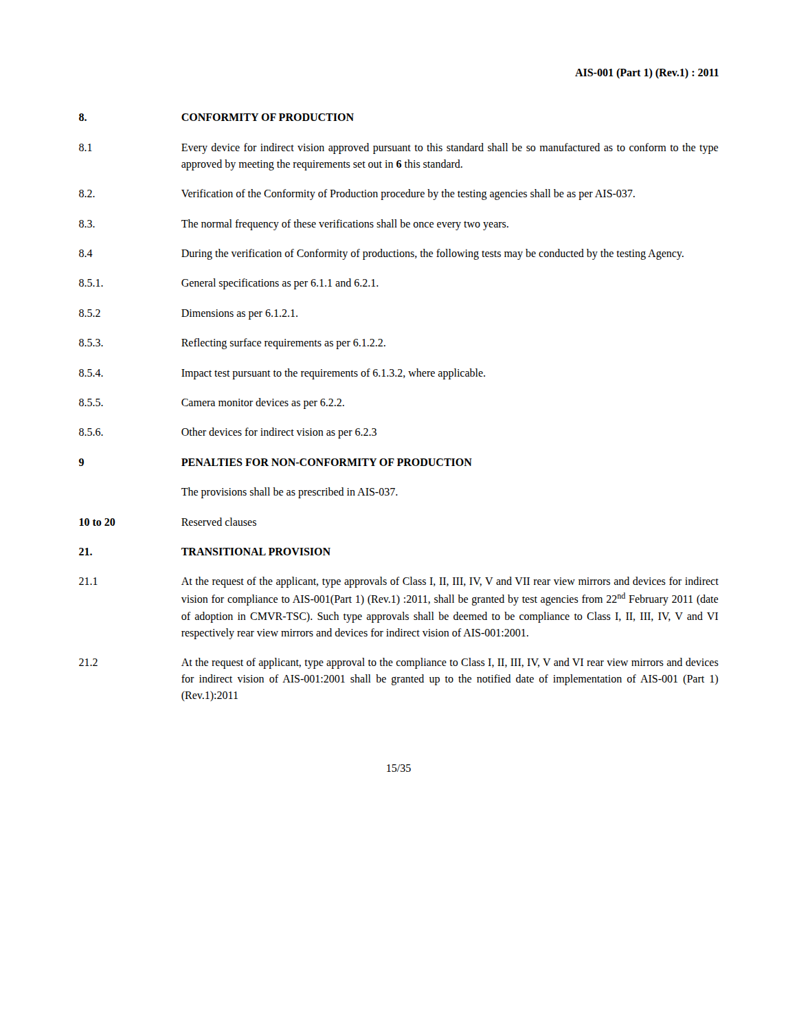AIS-001 (Part 1) (Rev.1) : 2011
| 8. | CONFORMITY OF PRODUCTION |
| 8.1 | Every device for indirect vision approved pursuant to this standard shall be so manufactured as to conform to the type approved by meeting the requirements set out in 6 this standard. |
| 8.2. | Verification of the Conformity of Production procedure by the testing agencies shall be as per AIS-037. |
| 8.3. | The normal frequency of these verifications shall be once every two years. |
| 8.4 | During the verification of Conformity of productions, the following tests may be conducted by the testing Agency. |
| 8.5.1. | General specifications as per 6.1.1 and 6.2.1. |
| 8.5.2 | Dimensions as per 6.1.2.1. |
| 8.5.3. | Reflecting surface requirements as per 6.1.2.2. |
| 8.5.4. | Impact test pursuant to the requirements of 6.1.3.2, where applicable. |
| 8.5.5. | Camera monitor devices as per 6.2.2. |
| 8.5.6. | Other devices for indirect vision as per 6.2.3 |
| 9 | PENALTIES FOR NON-CONFORMITY OF PRODUCTION |
| | The provisions shall be as prescribed in AIS-037. |
| 10 to 20 | Reserved clauses |
| 21. | TRANSITIONAL PROVISION |
| 21.1 | At the request of the applicant, type approvals of Class I, II, III, IV, V and VII rear view mirrors and devices for indirect vision for compliance to AIS-001(Part 1) (Rev.1) :2011, shall be granted by test agencies from 22 nd February 2011 (date of adoption in CMVR-TSC). Such type approvals shall be deemed to be compliance to Class I, II, III, IV, V and VI respectively rear view mirrors and devices for indirect vision of AIS-001:2001. |
| 21.2 | At the request of applicant, type approval to the compliance to Class I, II, III, IV, V and VI rear view mirrors and devices for indirect vision of AIS-001:2001 shall be granted up to the notified date of implementation of AIS-001 (Part 1) (Rev.1):2011 |
15/35